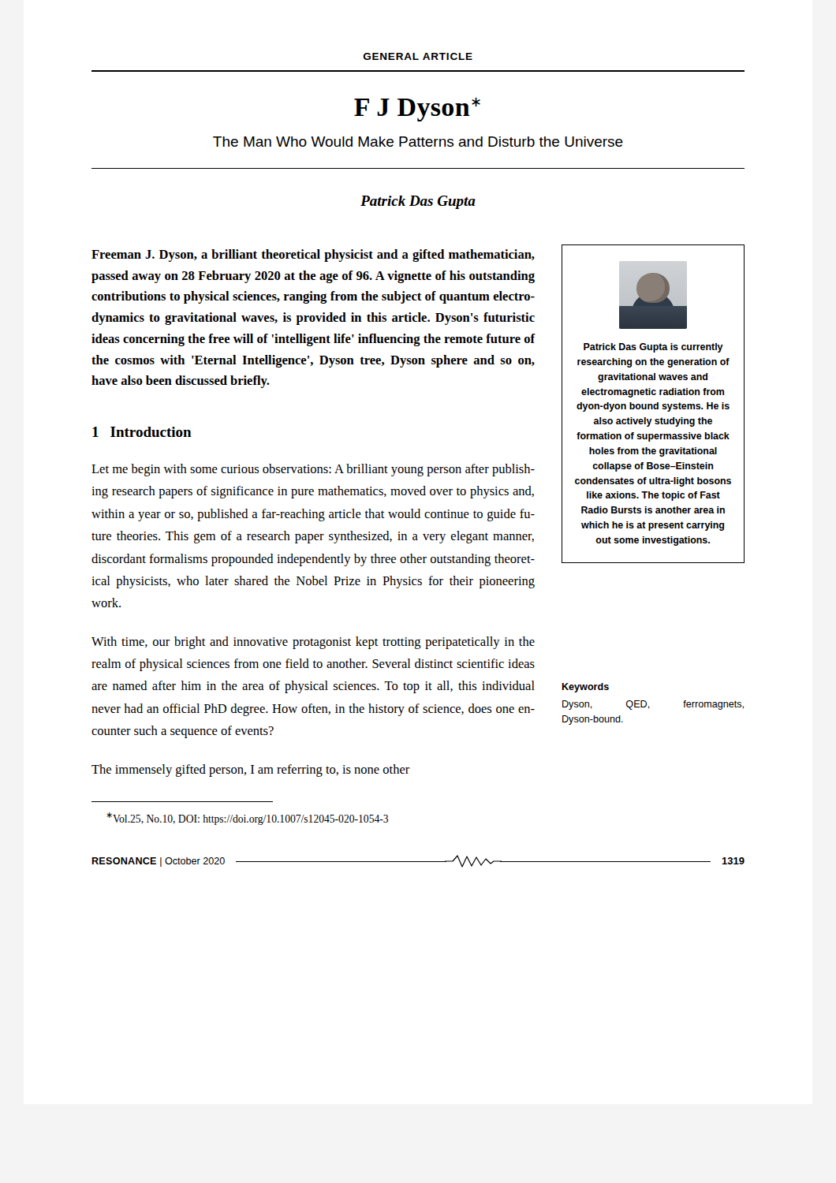GENERAL ARTICLE
F J Dyson∗
The Man Who Would Make Patterns and Disturb the Universe
Patrick Das Gupta
Freeman J. Dyson, a brilliant theoretical physicist and a gifted mathematician, passed away on 28 February 2020 at the age of 96. A vignette of his outstanding contributions to physical sciences, ranging from the subject of quantum electrodynamics to gravitational waves, is provided in this article. Dyson's futuristic ideas concerning the free will of 'intelligent life' influencing the remote future of the cosmos with 'Eternal Intelligence', Dyson tree, Dyson sphere and so on, have also been discussed briefly.
1 Introduction
Let me begin with some curious observations: A brilliant young person after publishing research papers of significance in pure mathematics, moved over to physics and, within a year or so, published a far-reaching article that would continue to guide future theories. This gem of a research paper synthesized, in a very elegant manner, discordant formalisms propounded independently by three other outstanding theoretical physicists, who later shared the Nobel Prize in Physics for their pioneering work.
With time, our bright and innovative protagonist kept trotting peripatetically in the realm of physical sciences from one field to another. Several distinct scientific ideas are named after him in the area of physical sciences. To top it all, this individual never had an official PhD degree. How often, in the history of science, does one encounter such a sequence of events?
The immensely gifted person, I am referring to, is none other
∗Vol.25, No.10, DOI: https://doi.org/10.1007/s12045-020-1054-3
Patrick Das Gupta is currently researching on the generation of gravitational waves and electromagnetic radiation from dyon-dyon bound systems. He is also actively studying the formation of supermassive black holes from the gravitational collapse of Bose–Einstein condensates of ultra-light bosons like axions. The topic of Fast Radio Bursts is another area in which he is at present carrying out some investigations.
Keywords
Dyson, QED, ferromagnets,
Dyson-bound.
RESONANCE | October 2020
1319